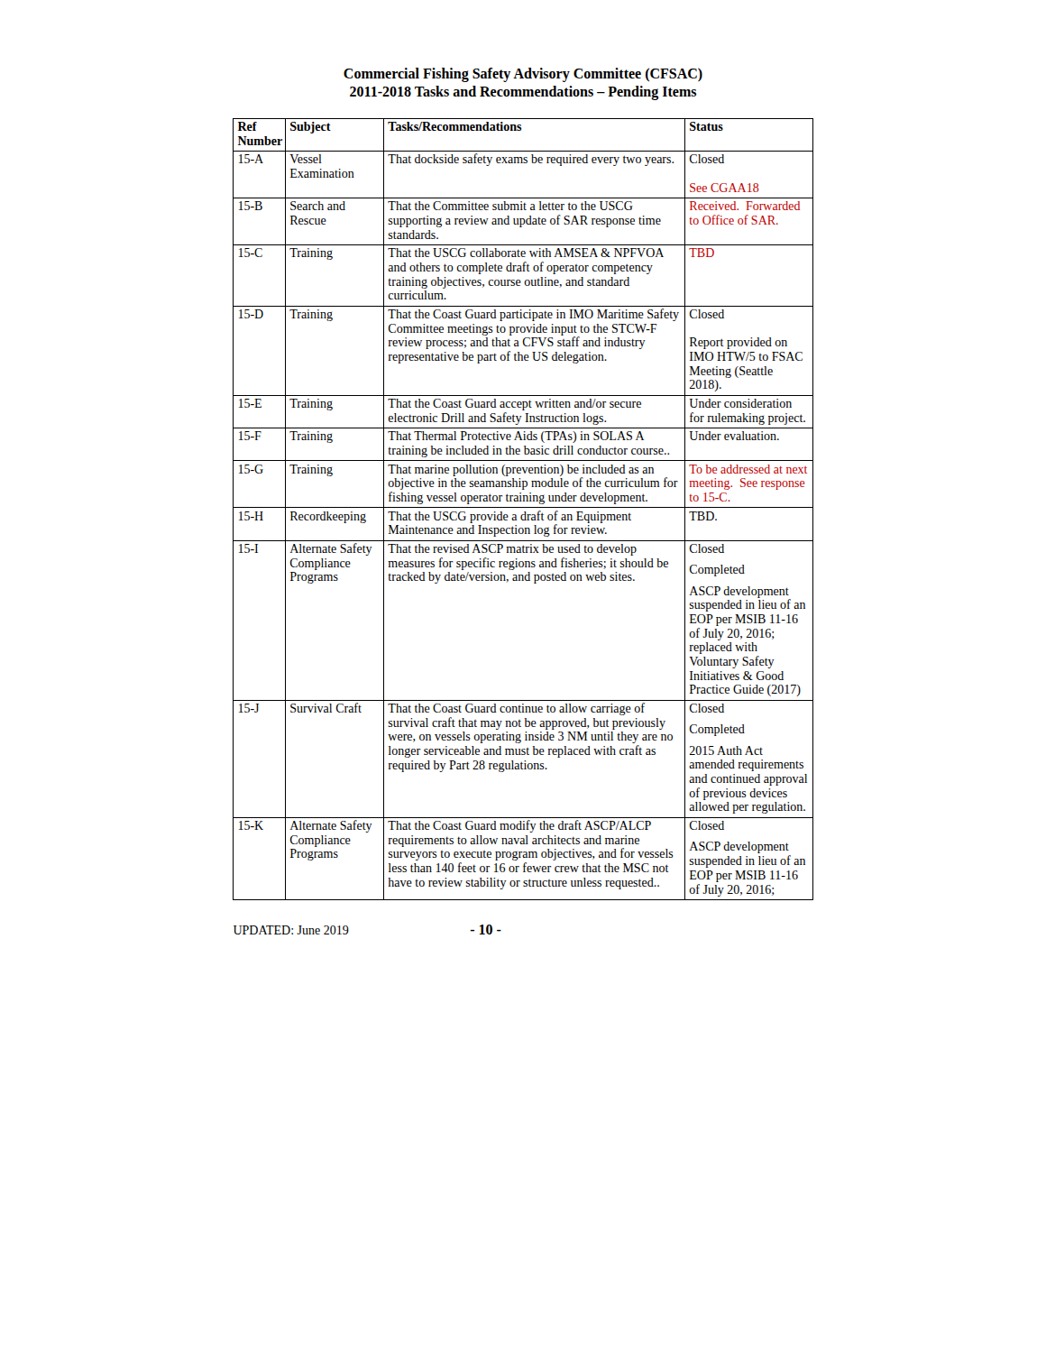Commercial Fishing Safety Advisory Committee (CFSAC)
2011-2018 Tasks and Recommendations – Pending Items
| Ref Number | Subject | Tasks/Recommendations | Status |
| --- | --- | --- | --- |
| 15-A | Vessel Examination | That dockside safety exams be required every two years. | Closed See CGAA18 |
| 15-B | Search and Rescue | That the Committee submit a letter to the USCG supporting a review and update of SAR response time standards. | Received. Forwarded to Office of SAR. |
| 15-C | Training | That the USCG collaborate with AMSEA & NPFVOA and others to complete draft of operator competency training objectives, course outline, and standard curriculum. | TBD |
| 15-D | Training | That the Coast Guard participate in IMO Maritime Safety Committee meetings to provide input to the STCW-F review process; and that a CFVS staff and industry representative be part of the US delegation. | Closed Report provided on IMO HTW/5 to FSAC Meeting (Seattle 2018). |
| 15-E | Training | That the Coast Guard accept written and/or secure electronic Drill and Safety Instruction logs. | Under consideration for rulemaking project. |
| 15-F | Training | That Thermal Protective Aids (TPAs) in SOLAS A training be included in the basic drill conductor course.. | Under evaluation. |
| 15-G | Training | That marine pollution (prevention) be included as an objective in the seamanship module of the curriculum for fishing vessel operator training under development. | To be addressed at next meeting. See response to 15-C. |
| 15-H | Recordkeeping | That the USCG provide a draft of an Equipment Maintenance and Inspection log for review. | TBD. |
| 15-I | Alternate Safety Compliance Programs | That the revised ASCP matrix be used to develop measures for specific regions and fisheries; it should be tracked by date/version, and posted on web sites. | Closed Completed ASCP development suspended in lieu of an EOP per MSIB 11-16 of July 20, 2016; replaced with Voluntary Safety Initiatives & Good Practice Guide (2017) |
| 15-J | Survival Craft | That the Coast Guard continue to allow carriage of survival craft that may not be approved, but previously were, on vessels operating inside 3 NM until they are no longer serviceable and must be replaced with craft as required by Part 28 regulations. | Closed Completed 2015 Auth Act amended requirements and continued approval of previous devices allowed per regulation. |
| 15-K | Alternate Safety Compliance Programs | That the Coast Guard modify the draft ASCP/ALCP requirements to allow naval architects and marine surveyors to execute program objectives, and for vessels less than 140 feet or 16 or fewer crew that the MSC not have to review stability or structure unless requested.. | Closed ASCP development suspended in lieu of an EOP per MSIB 11-16 of July 20, 2016; |
UPDATED: June 2019
- 10 -